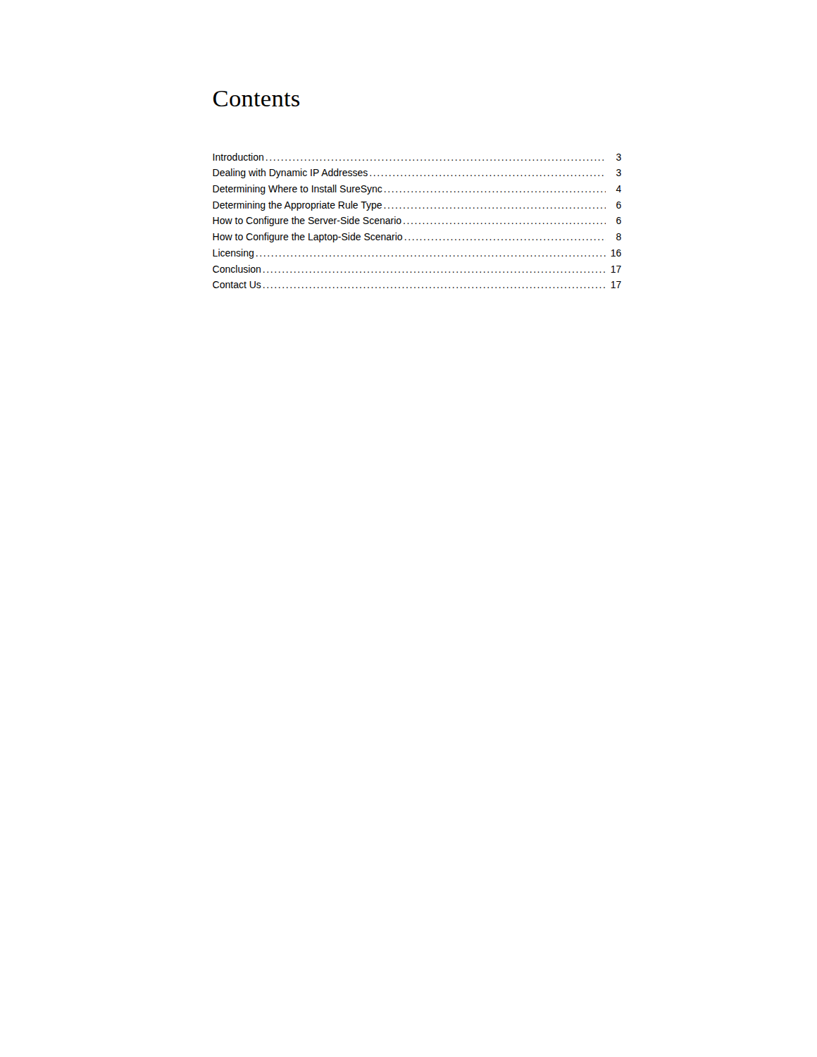Contents
Introduction ........................................................................................................................... 3
Dealing with Dynamic IP Addresses ............................................................................................. 3
Determining Where to Install SureSync ....................................................................................... 4
Determining the Appropriate Rule Type ....................................................................................... 6
How to Configure the Server-Side Scenario ............................................................................... 6
How to Configure the Laptop-Side Scenario ............................................................................... 8
Licensing .............................................................................................................................. 16
Conclusion ........................................................................................................................... 17
Contact Us ........................................................................................................................... 17